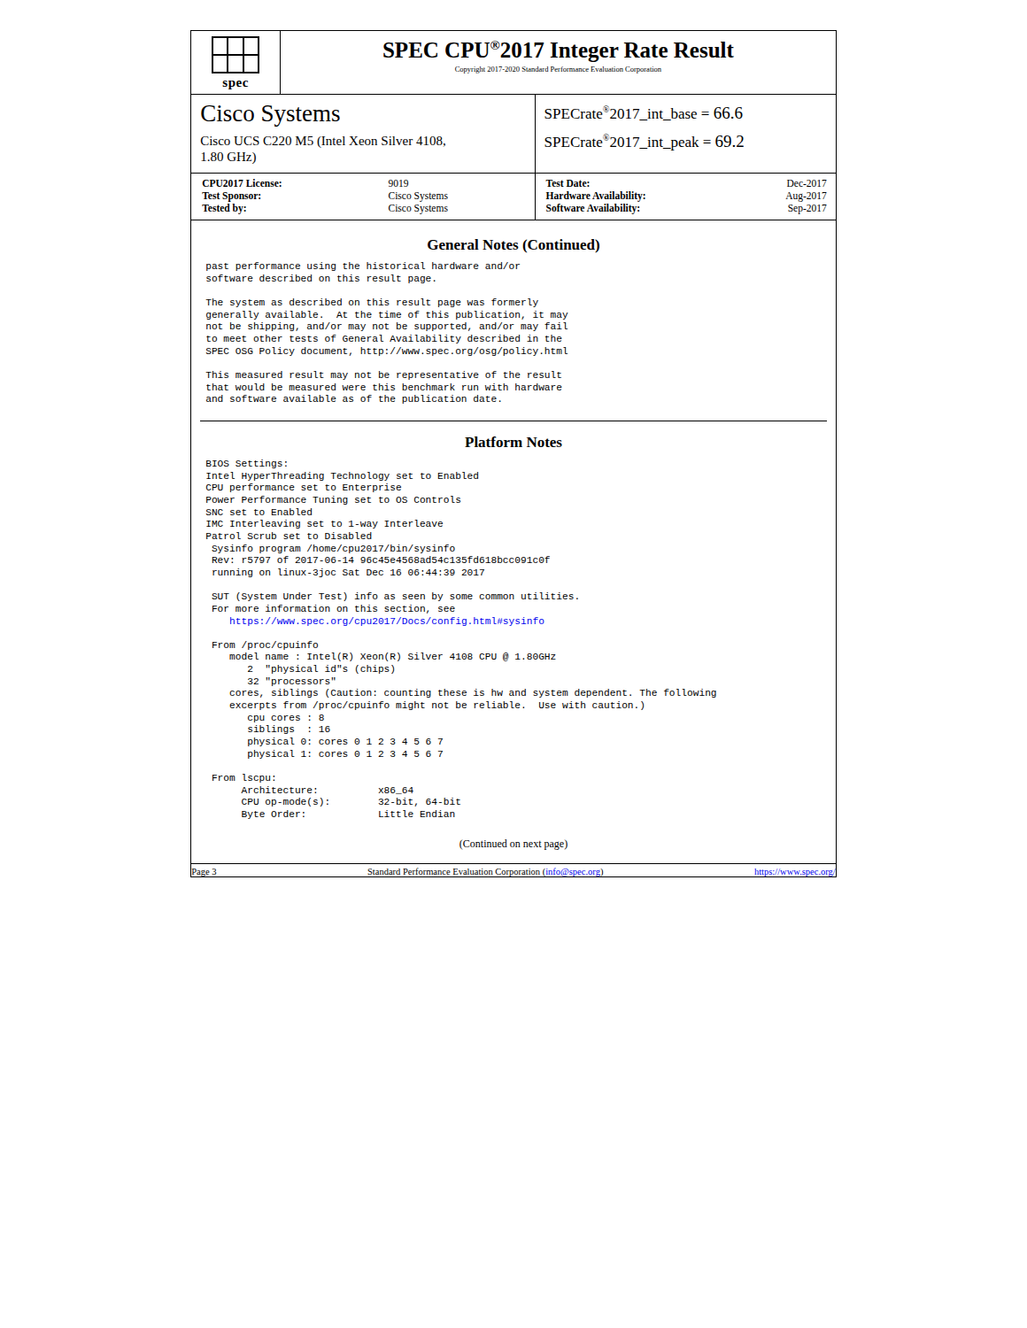spec
SPEC CPU®2017 Integer Rate Result
Copyright 2017-2020 Standard Performance Evaluation Corporation
Cisco Systems
Cisco UCS C220 M5 (Intel Xeon Silver 4108,
1.80 GHz)
SPECrate®2017_int_base = 66.6
SPECrate®2017_int_peak = 69.2
| CPU2017 License: | 9019 |
| Test Sponsor: | Cisco Systems |
| Tested by: | Cisco Systems |
| Test Date: | Dec-2017 |
| Hardware Availability: | Aug-2017 |
| Software Availability: | Sep-2017 |
General Notes (Continued)
past performance using the historical hardware and/or
software described on this result page.

The system as described on this result page was formerly
generally available.  At the time of this publication, it may
not be shipping, and/or may not be supported, and/or may fail
to meet other tests of General Availability described in the
SPEC OSG Policy document, http://www.spec.org/osg/policy.html

This measured result may not be representative of the result
that would be measured were this benchmark run with hardware
and software available as of the publication date.
Platform Notes
BIOS Settings:
Intel HyperThreading Technology set to Enabled
CPU performance set to Enterprise
Power Performance Tuning set to OS Controls
SNC set to Enabled
IMC Interleaving set to 1-way Interleave
Patrol Scrub set to Disabled
 Sysinfo program /home/cpu2017/bin/sysinfo
 Rev: r5797 of 2017-06-14 96c45e4568ad54c135fd618bcc091c0f
 running on linux-3joc Sat Dec 16 06:44:39 2017

 SUT (System Under Test) info as seen by some common utilities.
 For more information on this section, see
    https://www.spec.org/cpu2017/Docs/config.html#sysinfo

 From /proc/cpuinfo
    model name : Intel(R) Xeon(R) Silver 4108 CPU @ 1.80GHz
       2  "physical id"s (chips)
       32 "processors"
    cores, siblings (Caution: counting these is hw and system dependent. The following
    excerpts from /proc/cpuinfo might not be reliable.  Use with caution.)
       cpu cores : 8
       siblings  : 16
       physical 0: cores 0 1 2 3 4 5 6 7
       physical 1: cores 0 1 2 3 4 5 6 7

 From lscpu:
      Architecture:          x86_64
      CPU op-mode(s):        32-bit, 64-bit
      Byte Order:            Little Endian
(Continued on next page)
Page 3
Standard Performance Evaluation Corporation (info@spec.org)
https://www.spec.org/